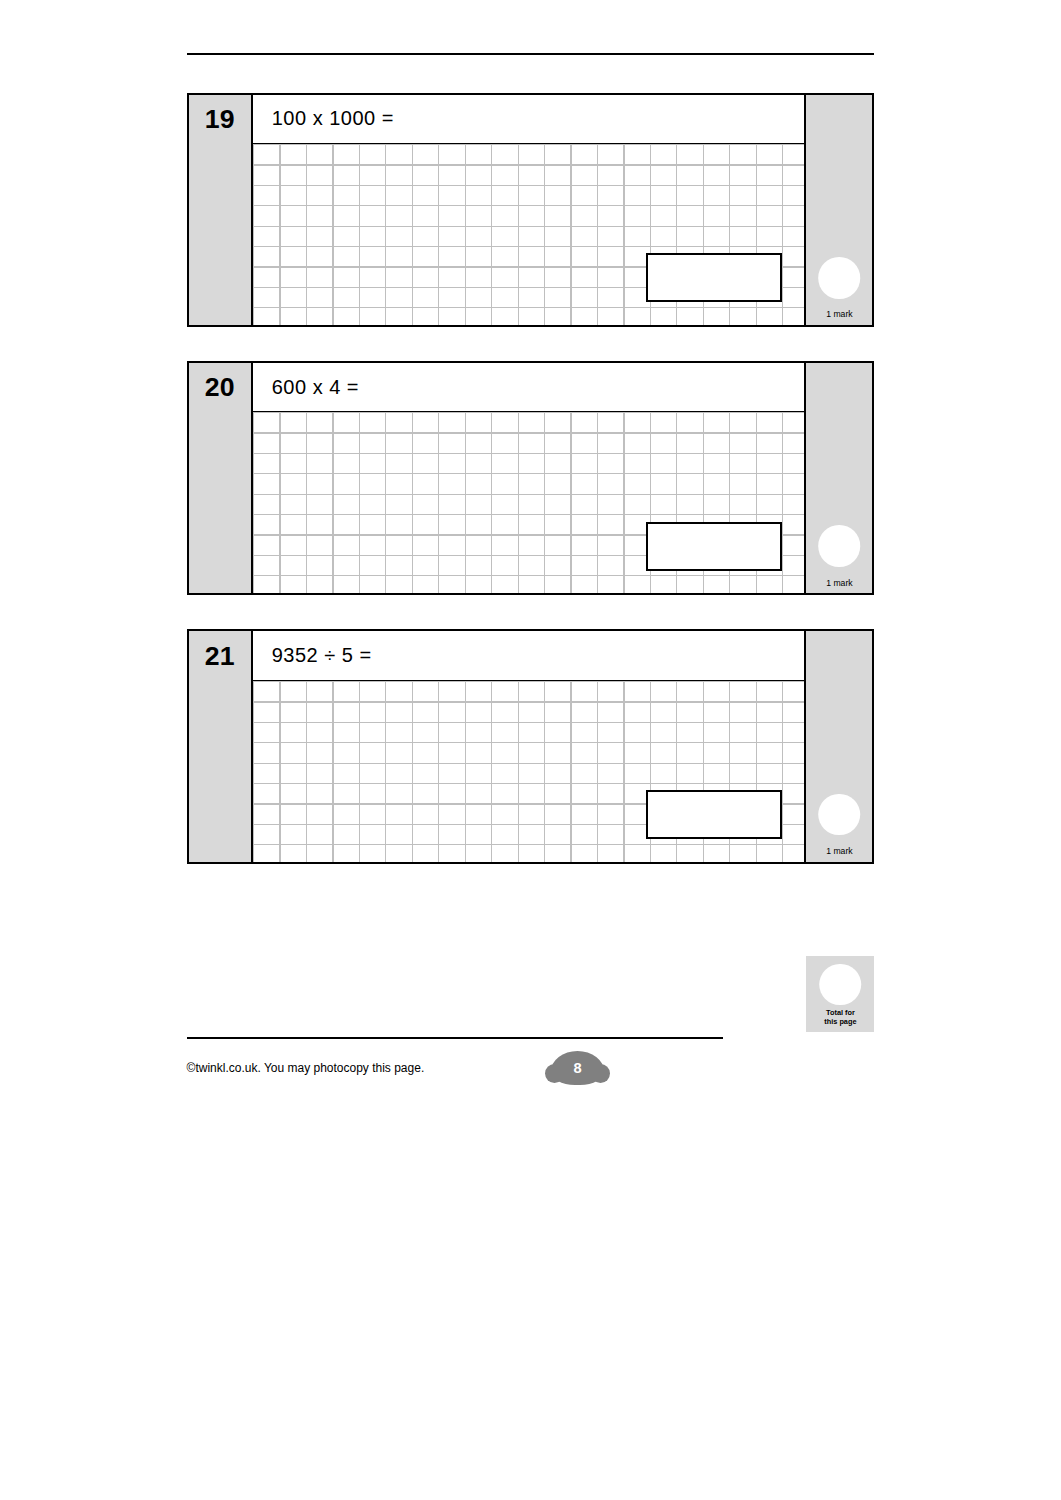19
100 x 1000 =
1 mark
20
600 x 4 =
1 mark
21
9352 ÷ 5 =
1 mark
Total for
this page
©twinkl.co.uk. You may photocopy this page.
8